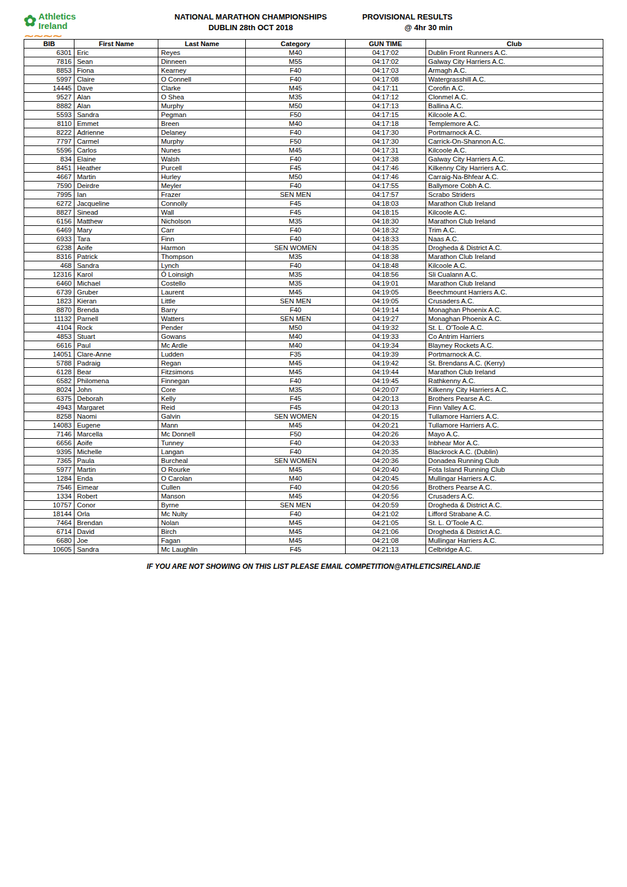✿ Athletics
Ireland
∼∼∼∼
NATIONAL MARATHON CHAMPIONSHIPS
DUBLIN 28th OCT 2018
PROVISIONAL RESULTS
@ 4hr 30 min
Provisional marathon results listing bib number, name, category, gun time and club
| BIB | First Name | Last Name | Category | GUN TIME | Club |
| --- | --- | --- | --- | --- | --- |
| 6301 | Eric | Reyes | M40 | 04:17:02 | Dublin Front Runners A.C. |
| 7816 | Sean | Dinneen | M55 | 04:17:02 | Galway City Harriers A.C. |
| 8853 | Fiona | Kearney | F40 | 04:17:03 | Armagh A.C. |
| 5997 | Claire | O Connell | F40 | 04:17:08 | Watergrasshill A.C. |
| 14445 | Dave | Clarke | M45 | 04:17:11 | Corofin A.C. |
| 9527 | Alan | O Shea | M35 | 04:17:12 | Clonmel A.C. |
| 8882 | Alan | Murphy | M50 | 04:17:13 | Ballina A.C. |
| 5593 | Sandra | Pegman | F50 | 04:17:15 | Kilcoole A.C. |
| 8110 | Emmet | Breen | M40 | 04:17:18 | Templemore A.C. |
| 8222 | Adrienne | Delaney | F40 | 04:17:30 | Portmarnock A.C. |
| 7797 | Carmel | Murphy | F50 | 04:17:30 | Carrick-On-Shannon A.C. |
| 5596 | Carlos | Nunes | M45 | 04:17:31 | Kilcoole A.C. |
| 834 | Elaine | Walsh | F40 | 04:17:38 | Galway City Harriers A.C. |
| 8451 | Heather | Purcell | F45 | 04:17:46 | Kilkenny City Harriers A.C. |
| 4667 | Martin | Hurley | M50 | 04:17:46 | Carraig-Na-Bhfear A.C. |
| 7590 | Deirdre | Meyler | F40 | 04:17:55 | Ballymore Cobh A.C. |
| 7995 | Ian | Frazer | SEN MEN | 04:17:57 | Scrabo Striders |
| 6272 | Jacqueline | Connolly | F45 | 04:18:03 | Marathon Club Ireland |
| 8827 | Sinead | Wall | F45 | 04:18:15 | Kilcoole A.C. |
| 6156 | Matthew | Nicholson | M35 | 04:18:30 | Marathon Club Ireland |
| 6469 | Mary | Carr | F40 | 04:18:32 | Trim A.C. |
| 6933 | Tara | Finn | F40 | 04:18:33 | Naas A.C. |
| 6238 | Aoife | Harmon | SEN WOMEN | 04:18:35 | Drogheda & District A.C. |
| 8316 | Patrick | Thompson | M35 | 04:18:38 | Marathon Club Ireland |
| 468 | Sandra | Lynch | F40 | 04:18:48 | Kilcoole A.C. |
| 12316 | Karol | Ó Loinsigh | M35 | 04:18:56 | Sli Cualann A.C. |
| 6460 | Michael | Costello | M35 | 04:19:01 | Marathon Club Ireland |
| 6739 | Gruber | Laurent | M45 | 04:19:05 | Beechmount Harriers A.C. |
| 1823 | Kieran | Little | SEN MEN | 04:19:05 | Crusaders A.C. |
| 8870 | Brenda | Barry | F40 | 04:19:14 | Monaghan Phoenix A.C. |
| 11132 | Parnell | Watters | SEN MEN | 04:19:27 | Monaghan Phoenix A.C. |
| 4104 | Rock | Pender | M50 | 04:19:32 | St. L. O'Toole A.C. |
| 4853 | Stuart | Gowans | M40 | 04:19:33 | Co Antrim Harriers |
| 6616 | Paul | Mc Ardle | M40 | 04:19:34 | Blayney Rockets A.C. |
| 14051 | Clare-Anne | Ludden | F35 | 04:19:39 | Portmarnock A.C. |
| 5788 | Padraig | Regan | M45 | 04:19:42 | St. Brendans A.C. (Kerry) |
| 6128 | Bear | Fitzsimons | M45 | 04:19:44 | Marathon Club Ireland |
| 6582 | Philomena | Finnegan | F40 | 04:19:45 | Rathkenny A.C. |
| 8024 | John | Core | M35 | 04:20:07 | Kilkenny City Harriers A.C. |
| 6375 | Deborah | Kelly | F45 | 04:20:13 | Brothers Pearse A.C. |
| 4943 | Margaret | Reid | F45 | 04:20:13 | Finn Valley A.C. |
| 8258 | Naomi | Galvin | SEN WOMEN | 04:20:15 | Tullamore Harriers A.C. |
| 14083 | Eugene | Mann | M45 | 04:20:21 | Tullamore Harriers A.C. |
| 7146 | Marcella | Mc Donnell | F50 | 04:20:26 | Mayo A.C. |
| 6656 | Aoife | Tunney | F40 | 04:20:33 | Inbhear Mor A.C. |
| 9395 | Michelle | Langan | F40 | 04:20:35 | Blackrock A.C. (Dublin) |
| 7365 | Paula | Burcheal | SEN WOMEN | 04:20:36 | Donadea Running Club |
| 5977 | Martin | O Rourke | M45 | 04:20:40 | Fota Island Running Club |
| 1284 | Enda | O Carolan | M40 | 04:20:45 | Mullingar Harriers A.C. |
| 7546 | Eimear | Cullen | F40 | 04:20:56 | Brothers Pearse A.C. |
| 1334 | Robert | Manson | M45 | 04:20:56 | Crusaders A.C. |
| 10757 | Conor | Byrne | SEN MEN | 04:20:59 | Drogheda & District A.C. |
| 18144 | Orla | Mc Nulty | F40 | 04:21:02 | Lifford Strabane A.C. |
| 7464 | Brendan | Nolan | M45 | 04:21:05 | St. L. O'Toole A.C. |
| 6714 | David | Birch | M45 | 04:21:06 | Drogheda & District A.C. |
| 6680 | Joe | Fagan | M45 | 04:21:08 | Mullingar Harriers A.C. |
| 10605 | Sandra | Mc Laughlin | F45 | 04:21:13 | Celbridge A.C. |
IF YOU ARE NOT SHOWING ON THIS LIST PLEASE EMAIL COMPETITION@ATHLETICSIRELAND.IE